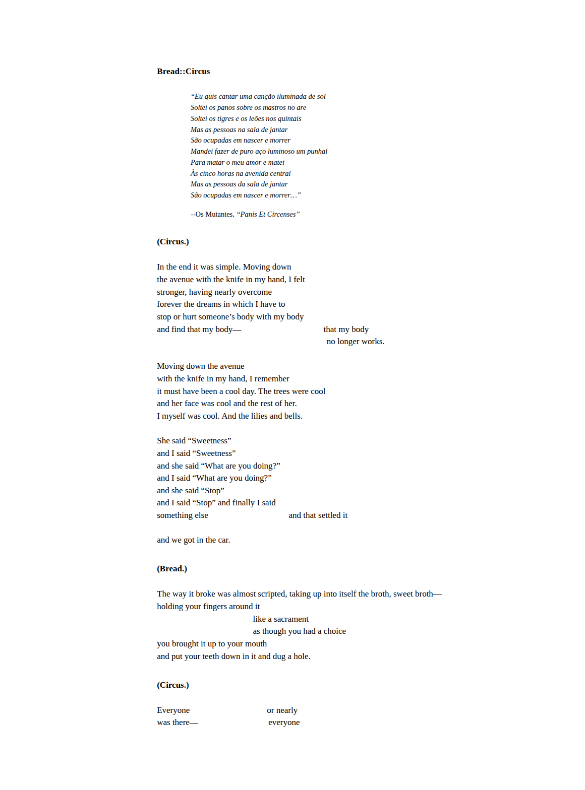Bread::Circus
“Eu quis cantar uma canção iluminada de sol
Soltei os panos sobre os mastros no are
Soltei os tigres e os leões nos quintais
Mas as pessoas na sala de jantar
São ocupadas em nascer e morrer
Mandei fazer de puro aço luminoso um punhal
Para matar o meu amor e matei
Às cinco horas na avenida central
Mas as pessoas da sala de jantar
São ocupadas em nascer e morrer…”
--Os Mutantes, “Panis Et Circenses”
(Circus.)
In the end it was simple. Moving down the avenue with the knife in my hand, I felt stronger, having nearly overcome forever the dreams in which I have to stop or hurt someone’s body with my body and find that my body— that my body no longer works.
Moving down the avenue with the knife in my hand, I remember it must have been a cool day. The trees were cool and her face was cool and the rest of her. I myself was cool. And the lilies and bells.
She said “Sweetness” and I said “Sweetness” and she said “What are you doing?” and I said “What are you doing?” and she said “Stop” and I said “Stop” and finally I said something else and that settled it
and we got in the car.
(Bread.)
The way it broke was almost scripted, taking up into itself the broth, sweet broth— holding your fingers around it like a sacrament as though you had a choice you brought it up to your mouth and put your teeth down in it and dug a hole.
(Circus.)
Everyone or nearly was there— everyone